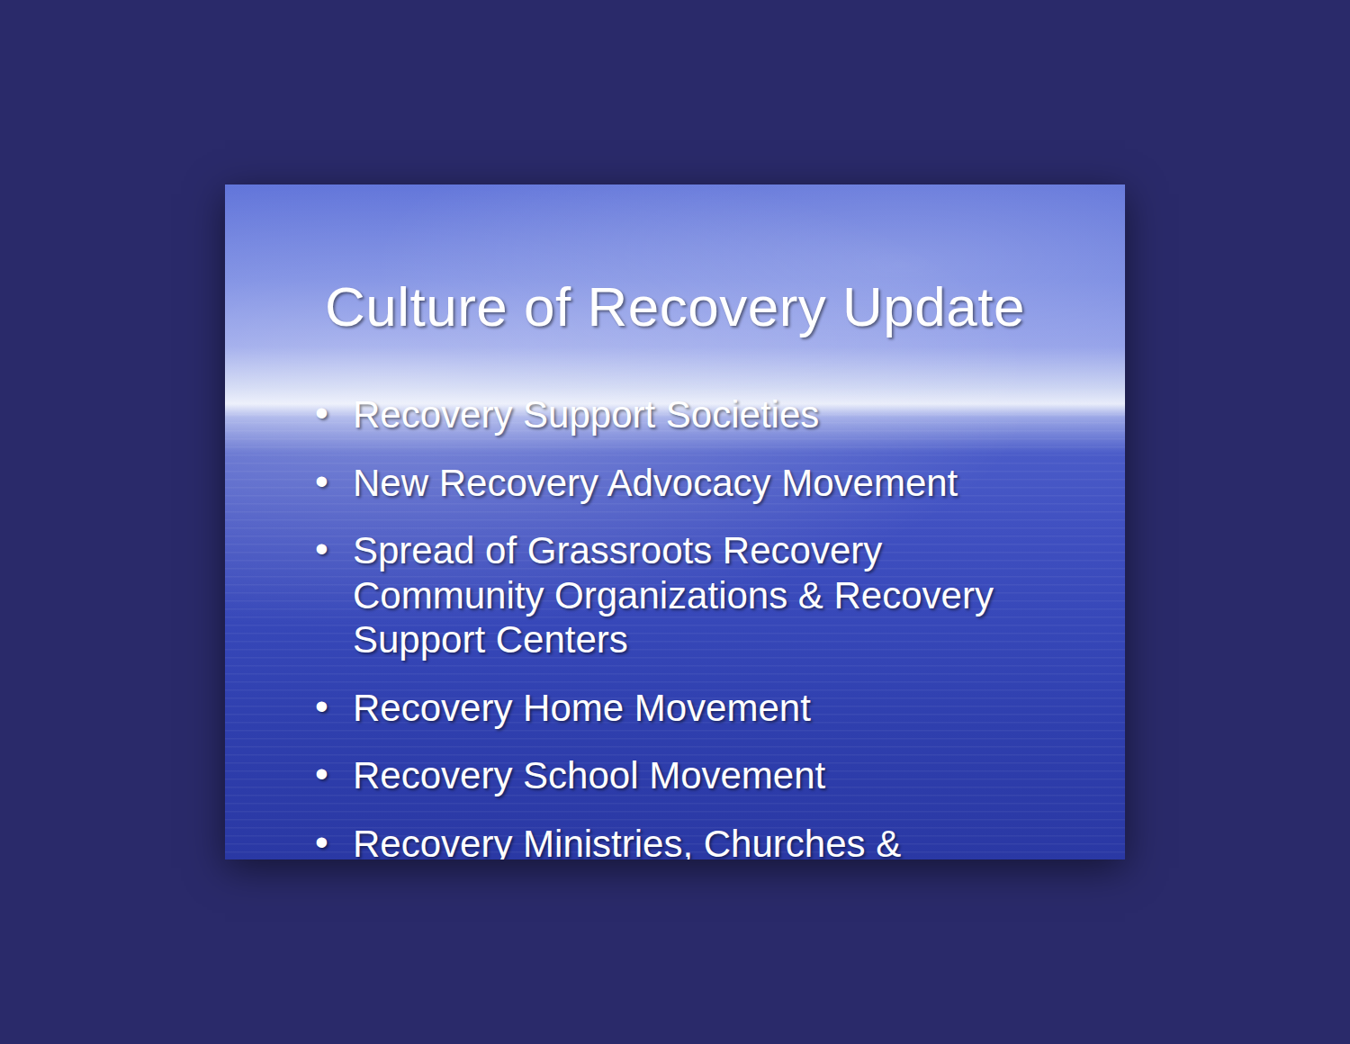Culture of Recovery Update
Recovery Support Societies
New Recovery Advocacy Movement
Spread of Grassroots Recovery Community Organizations & Recovery Support Centers
Recovery Home Movement
Recovery School Movement
Recovery Ministries, Churches & Colonies